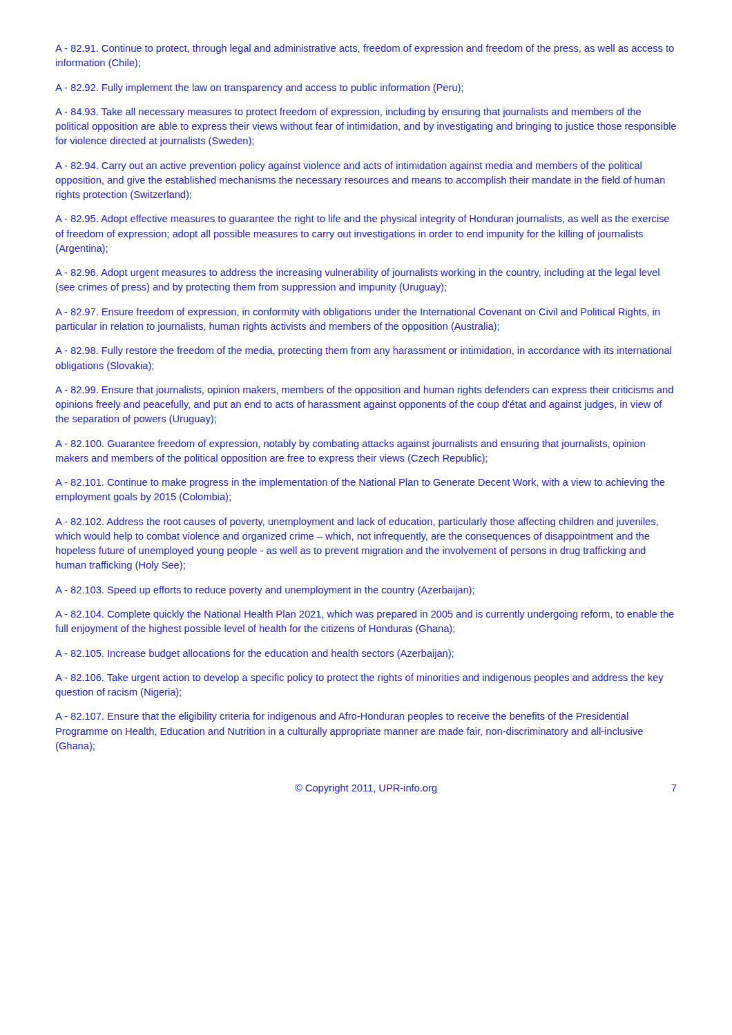A - 82.91. Continue to protect, through legal and administrative acts, freedom of expression and freedom of the press, as well as access to information (Chile);
A - 82.92. Fully implement the law on transparency and access to public information (Peru);
A - 84.93. Take all necessary measures to protect freedom of expression, including by ensuring that journalists and members of the political opposition are able to express their views without fear of intimidation, and by investigating and bringing to justice those responsible for violence directed at journalists (Sweden);
A - 82.94. Carry out an active prevention policy against violence and acts of intimidation against media and members of the political opposition, and give the established mechanisms the necessary resources and means to accomplish their mandate in the field of human rights protection (Switzerland);
A - 82.95. Adopt effective measures to guarantee the right to life and the physical integrity of Honduran journalists, as well as the exercise of freedom of expression; adopt all possible measures to carry out investigations in order to end impunity for the killing of journalists (Argentina);
A - 82.96. Adopt urgent measures to address the increasing vulnerability of journalists working in the country, including at the legal level (see crimes of press) and by protecting them from suppression and impunity (Uruguay);
A - 82.97. Ensure freedom of expression, in conformity with obligations under the International Covenant on Civil and Political Rights, in particular in relation to journalists, human rights activists and members of the opposition (Australia);
A - 82.98. Fully restore the freedom of the media, protecting them from any harassment or intimidation, in accordance with its international obligations (Slovakia);
A - 82.99. Ensure that journalists, opinion makers, members of the opposition and human rights defenders can express their criticisms and opinions freely and peacefully, and put an end to acts of harassment against opponents of the coup d'état and against judges, in view of the separation of powers (Uruguay);
A - 82.100. Guarantee freedom of expression, notably by combating attacks against journalists and ensuring that journalists, opinion makers and members of the political opposition are free to express their views (Czech Republic);
A - 82.101. Continue to make progress in the implementation of the National Plan to Generate Decent Work, with a view to achieving the employment goals by 2015 (Colombia);
A - 82.102. Address the root causes of poverty, unemployment and lack of education, particularly those affecting children and juveniles, which would help to combat violence and organized crime – which, not infrequently, are the consequences of disappointment and the hopeless future of unemployed young people - as well as to prevent migration and the involvement of persons in drug trafficking and human trafficking (Holy See);
A - 82.103. Speed up efforts to reduce poverty and unemployment in the country (Azerbaijan);
A - 82.104. Complete quickly the National Health Plan 2021, which was prepared in 2005 and is currently undergoing reform, to enable the full enjoyment of the highest possible level of health for the citizens of Honduras (Ghana);
A - 82.105. Increase budget allocations for the education and health sectors (Azerbaijan);
A - 82.106. Take urgent action to develop a specific policy to protect the rights of minorities and indigenous peoples and address the key question of racism (Nigeria);
A - 82.107. Ensure that the eligibility criteria for indigenous and Afro-Honduran peoples to receive the benefits of the Presidential Programme on Health, Education and Nutrition in a culturally appropriate manner are made fair, non-discriminatory and all-inclusive (Ghana);
© Copyright 2011, UPR-info.org 7